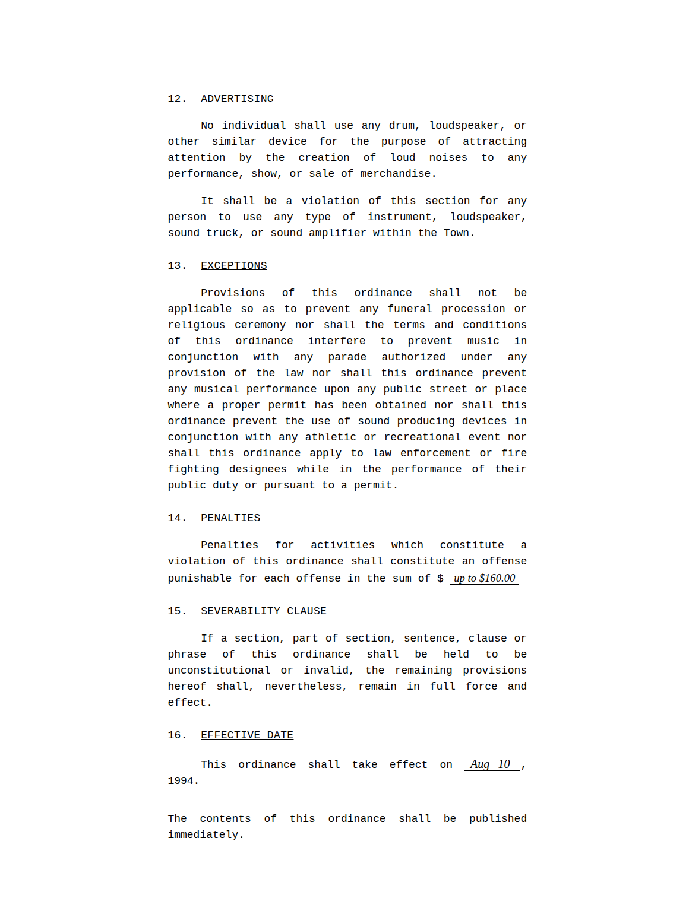12. ADVERTISING
No individual shall use any drum, loudspeaker, or other similar device for the purpose of attracting attention by the creation of loud noises to any performance, show, or sale of merchandise.
It shall be a violation of this section for any person to use any type of instrument, loudspeaker, sound truck, or sound amplifier within the Town.
13. EXCEPTIONS
Provisions of this ordinance shall not be applicable so as to prevent any funeral procession or religious ceremony nor shall the terms and conditions of this ordinance interfere to prevent music in conjunction with any parade authorized under any provision of the law nor shall this ordinance prevent any musical performance upon any public street or place where a proper permit has been obtained nor shall this ordinance prevent the use of sound producing devices in conjunction with any athletic or recreational event nor shall this ordinance apply to law enforcement or fire fighting designees while in the performance of their public duty or pursuant to a permit.
14. PENALTIES
Penalties for activities which constitute a violation of this ordinance shall constitute an offense punishable for each offense in the sum of $ up to $160.00
15. SEVERABILITY CLAUSE
If a section, part of section, sentence, clause or phrase of this ordinance shall be held to be unconstitutional or invalid, the remaining provisions hereof shall, nevertheless, remain in full force and effect.
16. EFFECTIVE DATE
This ordinance shall take effect on Aug 10, 1994.
The contents of this ordinance shall be published immediately.